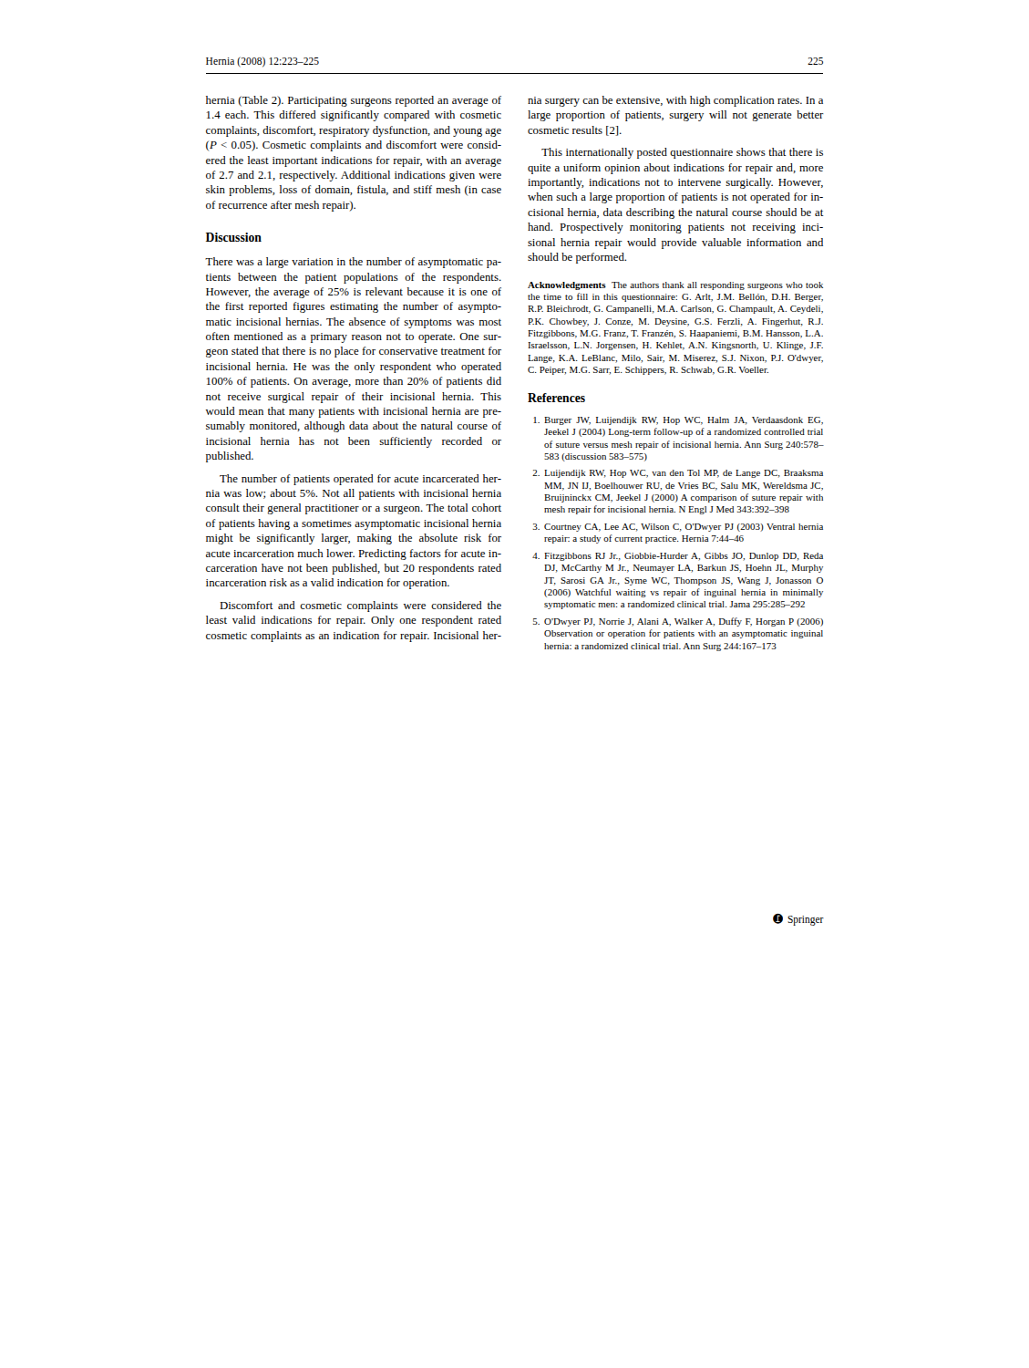Hernia (2008) 12:223–225 225
hernia (Table 2). Participating surgeons reported an average of 1.4 each. This differed significantly compared with cosmetic complaints, discomfort, respiratory dysfunction, and young age (P < 0.05). Cosmetic complaints and discomfort were considered the least important indications for repair, with an average of 2.7 and 2.1, respectively. Additional indications given were skin problems, loss of domain, fistula, and stiff mesh (in case of recurrence after mesh repair).
Discussion
There was a large variation in the number of asymptomatic patients between the patient populations of the respondents. However, the average of 25% is relevant because it is one of the first reported figures estimating the number of asymptomatic incisional hernias. The absence of symptoms was most often mentioned as a primary reason not to operate. One surgeon stated that there is no place for conservative treatment for incisional hernia. He was the only respondent who operated 100% of patients. On average, more than 20% of patients did not receive surgical repair of their incisional hernia. This would mean that many patients with incisional hernia are presumably monitored, although data about the natural course of incisional hernia has not been sufficiently recorded or published.
The number of patients operated for acute incarcerated hernia was low; about 5%. Not all patients with incisional hernia consult their general practitioner or a surgeon. The total cohort of patients having a sometimes asymptomatic incisional hernia might be significantly larger, making the absolute risk for acute incarceration much lower. Predicting factors for acute incarceration have not been published, but 20 respondents rated incarceration risk as a valid indication for operation.
Discomfort and cosmetic complaints were considered the least valid indications for repair. Only one respondent rated cosmetic complaints as an indication for repair. Incisional hernia surgery can be extensive, with high complication rates. In a large proportion of patients, surgery will not generate better cosmetic results [2].
This internationally posted questionnaire shows that there is quite a uniform opinion about indications for repair and, more importantly, indications not to intervene surgically. However, when such a large proportion of patients is not operated for incisional hernia, data describing the natural course should be at hand. Prospectively monitoring patients not receiving incisional hernia repair would provide valuable information and should be performed.
Acknowledgments The authors thank all responding surgeons who took the time to fill in this questionnaire: G. Arlt, J.M. Bellón, D.H. Berger, R.P. Bleichrodt, G. Campanelli, M.A. Carlson, G. Champault, A. Ceydeli, P.K. Chowbey, J. Conze, M. Deysine, G.S. Ferzli, A. Fingerhut, R.J. Fitzgibbons, M.G. Franz, T. Franzén, S. Haapaniemi, B.M. Hansson, L.A. Israelsson, L.N. Jorgensen, H. Kehlet, A.N. Kingsnorth, U. Klinge, J.F. Lange, K.A. LeBlanc, Milo, Sair, M. Miserez, S.J. Nixon, P.J. O'dwyer, C. Peiper, M.G. Sarr, E. Schippers, R. Schwab, G.R. Voeller.
References
Burger JW, Luijendijk RW, Hop WC, Halm JA, Verdaasdonk EG, Jeekel J (2004) Long-term follow-up of a randomized controlled trial of suture versus mesh repair of incisional hernia. Ann Surg 240:578–583 (discussion 583–575)
Luijendijk RW, Hop WC, van den Tol MP, de Lange DC, Braaksma MM, JN IJ, Boelhouwer RU, de Vries BC, Salu MK, Wereldsma JC, Bruijninckx CM, Jeekel J (2000) A comparison of suture repair with mesh repair for incisional hernia. N Engl J Med 343:392–398
Courtney CA, Lee AC, Wilson C, O'Dwyer PJ (2003) Ventral hernia repair: a study of current practice. Hernia 7:44–46
Fitzgibbons RJ Jr., Giobbie-Hurder A, Gibbs JO, Dunlop DD, Reda DJ, McCarthy M Jr., Neumayer LA, Barkun JS, Hoehn JL, Murphy JT, Sarosi GA Jr., Syme WC, Thompson JS, Wang J, Jonasson O (2006) Watchful waiting vs repair of inguinal hernia in minimally symptomatic men: a randomized clinical trial. Jama 295:285–292
O'Dwyer PJ, Norrie J, Alani A, Walker A, Duffy F, Horgan P (2006) Observation or operation for patients with an asymptomatic inguinal hernia: a randomized clinical trial. Ann Surg 244:167–173
➊ Springer